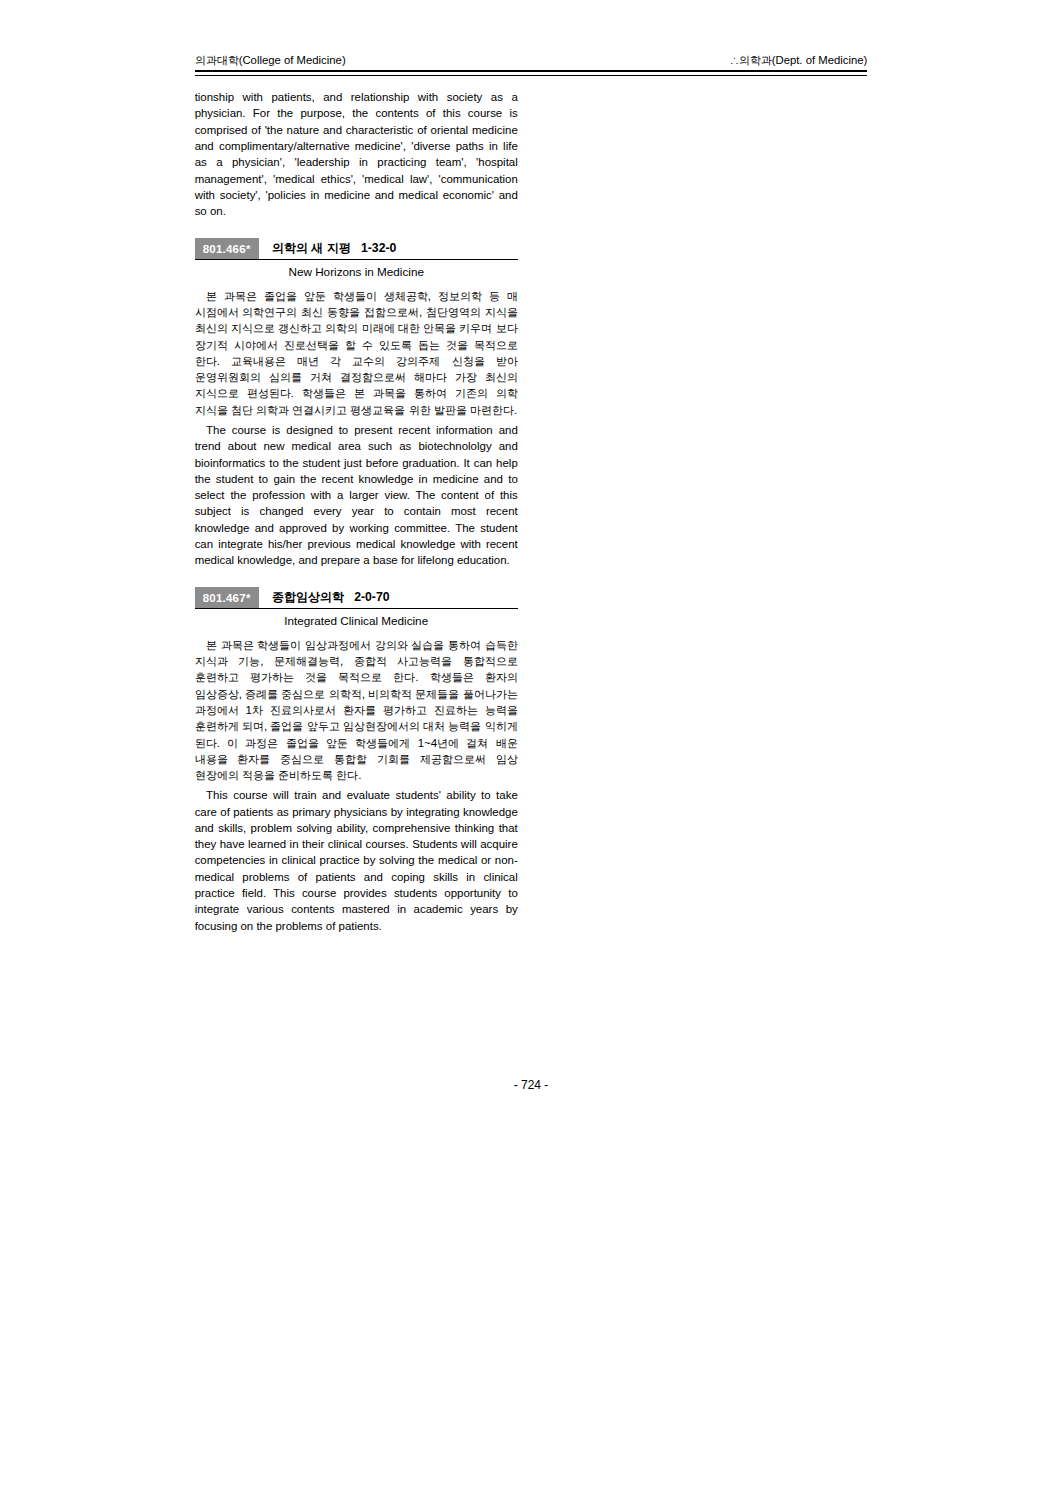의과대학(College of Medicine)
∴의학과(Dept. of Medicine)
tionship with patients, and relationship with society as a physician. For the purpose, the contents of this course is comprised of 'the nature and characteristic of oriental medicine and complimentary/alternative medicine', 'diverse paths in life as a physician', 'leadership in practicing team', 'hospital management', 'medical ethics', 'medical law', 'communication with society', 'policies in medicine and medical economic' and so on.
801.466*
의학의 새 지평 1-32-0
New Horizons in Medicine
본 과목은 졸업을 앞둔 학생들이 생체공학, 정보의학 등 매 시점에서 의학연구의 최신 동향을 접함으로써, 첨단영역의 지식을 최신의 지식으로 갱신하고 의학의 미래에 대한 안목을 키우며 보다 장기적 시야에서 진로선택을 할 수 있도록 돕는 것을 목적으로 한다. 교육내용은 매년 각 교수의 강의주제 신청을 받아 운영위원회의 심의를 거쳐 결정함으로써 해마다 가장 최신의 지식으로 편성된다. 학생들은 본 과목을 통하여 기존의 의학 지식을 첨단 의학과 연결시키고 평생교육을 위한 발판을 마련한다.
The course is designed to present recent information and trend about new medical area such as biotechnololgy and bioinformatics to the student just before graduation. It can help the student to gain the recent knowledge in medicine and to select the profession with a larger view. The content of this subject is changed every year to contain most recent knowledge and approved by working committee. The student can integrate his/her previous medical knowledge with recent medical knowledge, and prepare a base for lifelong education.
801.467*
종합임상의학 2-0-70
Integrated Clinical Medicine
본 과목은 학생들이 임상과정에서 강의와 실습을 통하여 습득한 지식과 기능, 문제해결능력, 종합적 사고능력을 통합적으로 훈련하고 평가하는 것을 목적으로 한다. 학생들은 환자의 임상증상, 증례를 중심으로 의학적, 비의학적 문제들을 풀어나가는 과정에서 1차 진료의사로서 환자를 평가하고 진료하는 능력을 훈련하게 되며, 졸업을 앞두고 임상현장에서의 대처 능력을 익히게 된다. 이 과정은 졸업을 앞둔 학생들에게 1~4년에 걸쳐 배운 내용을 환자를 중심으로 통합할 기회를 제공함으로써 임상 현장에의 적응을 준비하도록 한다.
This course will train and evaluate students' ability to take care of patients as primary physicians by integrating knowledge and skills, problem solving ability, comprehensive thinking that they have learned in their clinical courses. Students will acquire competencies in clinical practice by solving the medical or non-medical problems of patients and coping skills in clinical practice field. This course provides students opportunity to integrate various contents mastered in academic years by focusing on the problems of patients.
- 724 -